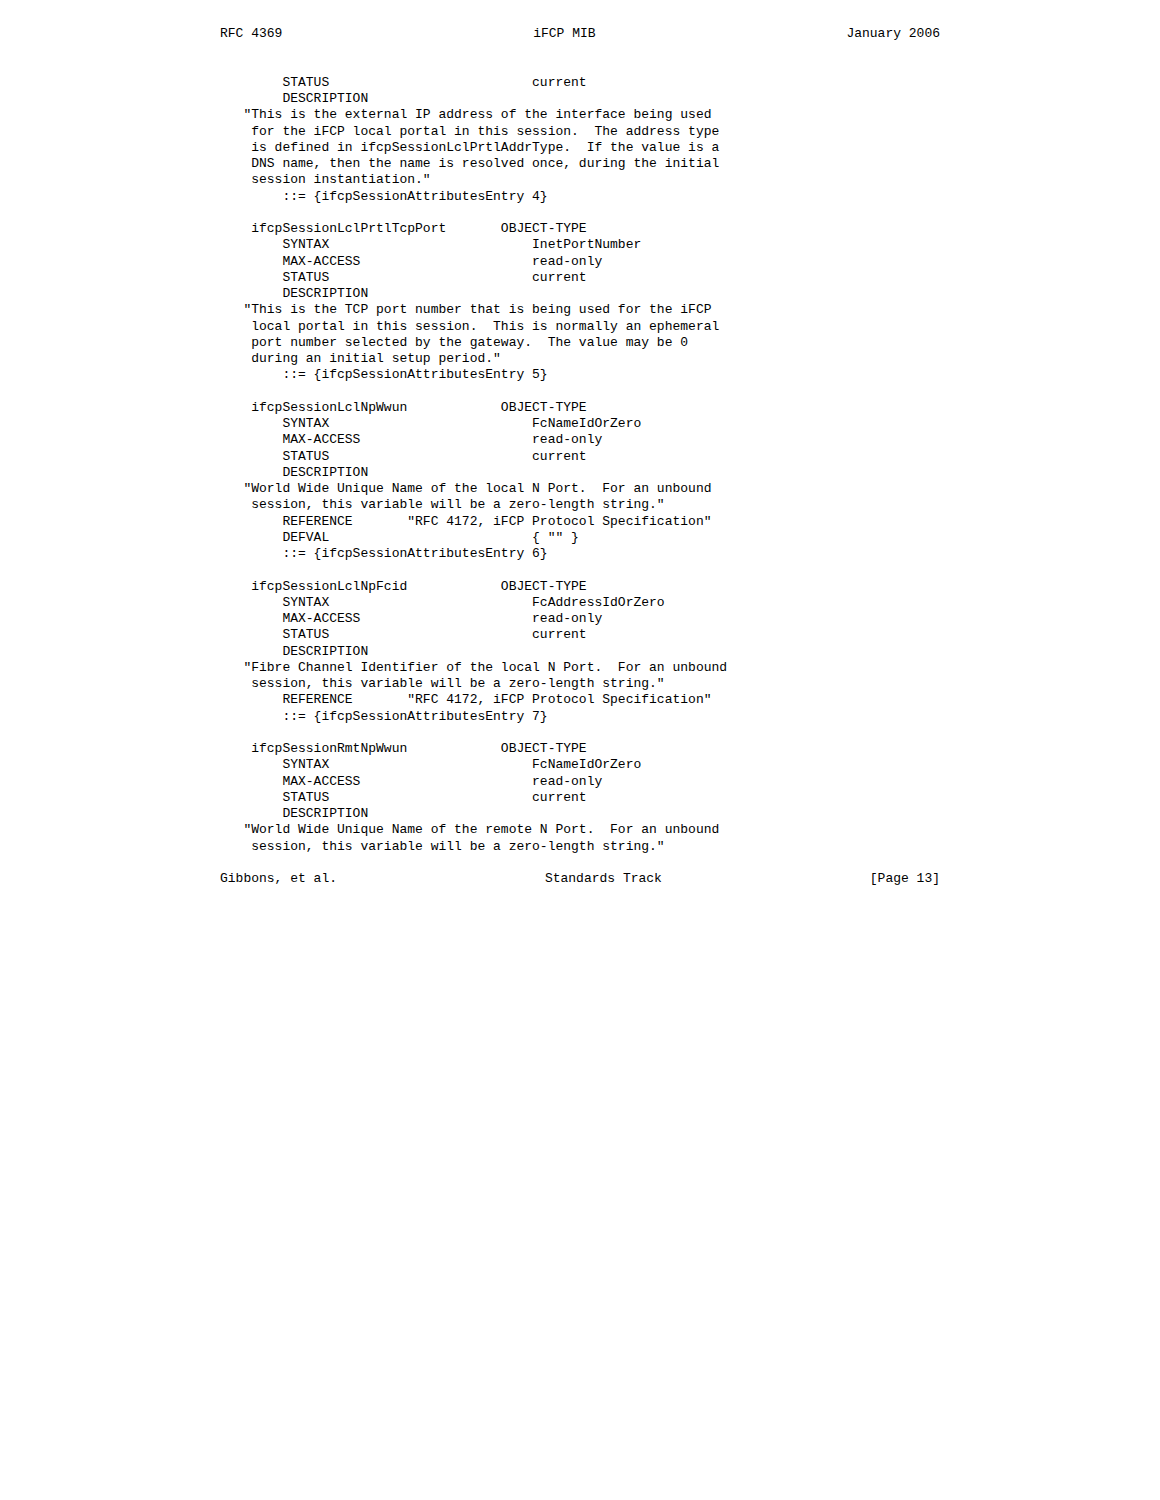RFC 4369 iFCP MIB January 2006
        STATUS                          current
        DESCRIPTION
   "This is the external IP address of the interface being used
    for the iFCP local portal in this session.  The address type
    is defined in ifcpSessionLclPrtlAddrType.  If the value is a
    DNS name, then the name is resolved once, during the initial
    session instantiation."
        ::= {ifcpSessionAttributesEntry 4}

    ifcpSessionLclPrtlTcpPort       OBJECT-TYPE
        SYNTAX                          InetPortNumber
        MAX-ACCESS                      read-only
        STATUS                          current
        DESCRIPTION
   "This is the TCP port number that is being used for the iFCP
    local portal in this session.  This is normally an ephemeral
    port number selected by the gateway.  The value may be 0
    during an initial setup period."
        ::= {ifcpSessionAttributesEntry 5}

    ifcpSessionLclNpWwun            OBJECT-TYPE
        SYNTAX                          FcNameIdOrZero
        MAX-ACCESS                      read-only
        STATUS                          current
        DESCRIPTION
   "World Wide Unique Name of the local N Port.  For an unbound
    session, this variable will be a zero-length string."
        REFERENCE       "RFC 4172, iFCP Protocol Specification"
        DEFVAL                          { "" }
        ::= {ifcpSessionAttributesEntry 6}

    ifcpSessionLclNpFcid            OBJECT-TYPE
        SYNTAX                          FcAddressIdOrZero
        MAX-ACCESS                      read-only
        STATUS                          current
        DESCRIPTION
   "Fibre Channel Identifier of the local N Port.  For an unbound
    session, this variable will be a zero-length string."
        REFERENCE       "RFC 4172, iFCP Protocol Specification"
        ::= {ifcpSessionAttributesEntry 7}

    ifcpSessionRmtNpWwun            OBJECT-TYPE
        SYNTAX                          FcNameIdOrZero
        MAX-ACCESS                      read-only
        STATUS                          current
        DESCRIPTION
   "World Wide Unique Name of the remote N Port.  For an unbound
    session, this variable will be a zero-length string."
Gibbons, et al. Standards Track [Page 13]